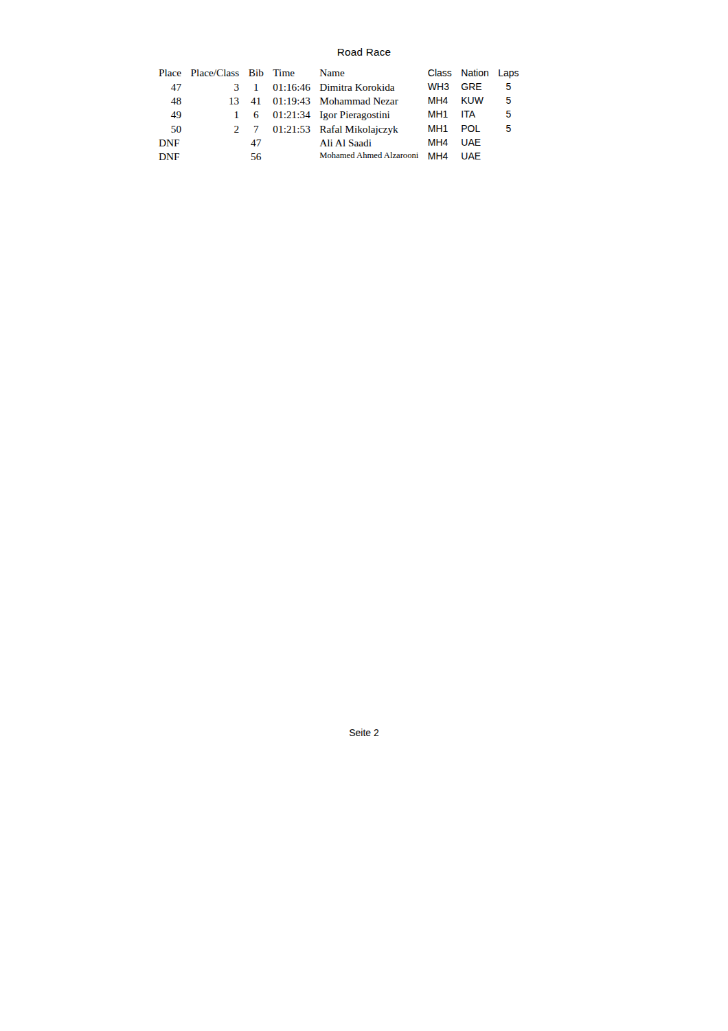Road Race
| Place | Place/Class | Bib | Time | Name | Class | Nation | Laps |
| --- | --- | --- | --- | --- | --- | --- | --- |
| 47 | 3 | 1 | 01:16:46 | Dimitra Korokida | WH3 | GRE | 5 |
| 48 | 13 | 41 | 01:19:43 | Mohammad Nezar | MH4 | KUW | 5 |
| 49 | 1 | 6 | 01:21:34 | Igor Pieragostini | MH1 | ITA | 5 |
| 50 | 2 | 7 | 01:21:53 | Rafal Mikolajczyk | MH1 | POL | 5 |
| DNF | | 47 | | Ali Al Saadi | MH4 | UAE | |
| DNF | | 56 | | Mohamed Ahmed Alzarooni | MH4 | UAE | |
Seite 2